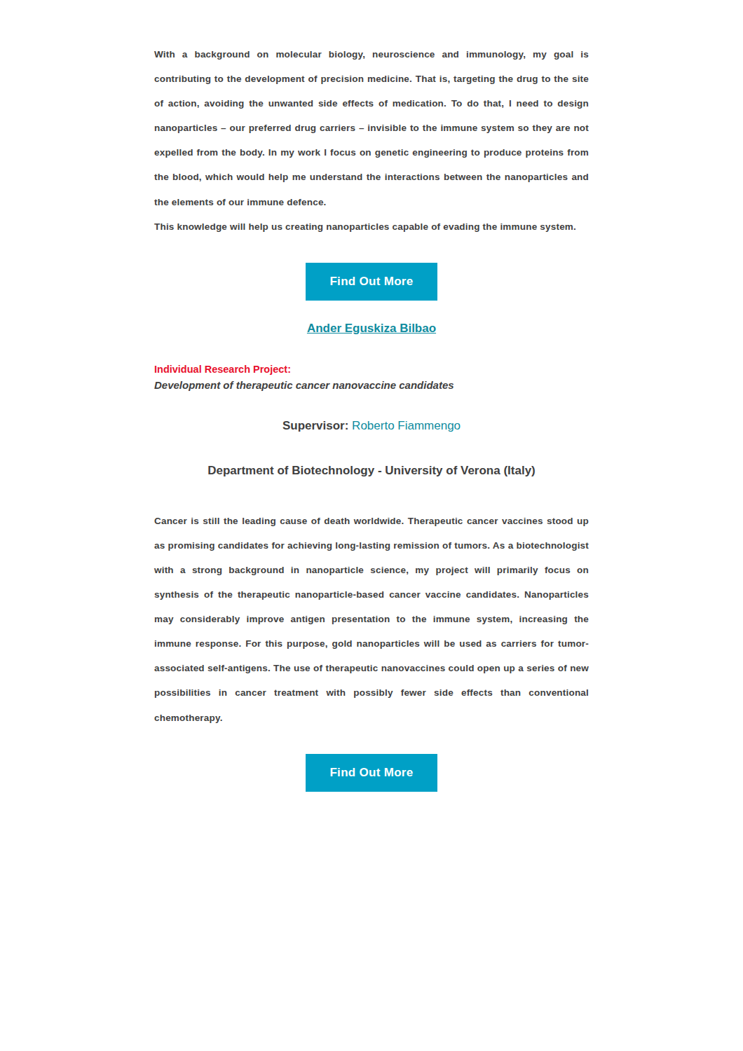With a background on molecular biology, neuroscience and immunology, my goal is contributing to the development of precision medicine. That is, targeting the drug to the site of action, avoiding the unwanted side effects of medication. To do that, I need to design nanoparticles – our preferred drug carriers – invisible to the immune system so they are not expelled from the body. In my work I focus on genetic engineering to produce proteins from the blood, which would help me understand the interactions between the nanoparticles and the elements of our immune defence.
This knowledge will help us creating nanoparticles capable of evading the immune system.
Find Out More
Ander Eguskiza Bilbao
Individual Research Project:
Development of therapeutic cancer nanovaccine candidates
Supervisor: Roberto Fiammengo
Department of Biotechnology - University of Verona (Italy)
Cancer is still the leading cause of death worldwide. Therapeutic cancer vaccines stood up as promising candidates for achieving long-lasting remission of tumors. As a biotechnologist with a strong background in nanoparticle science, my project will primarily focus on synthesis of the therapeutic nanoparticle-based cancer vaccine candidates. Nanoparticles may considerably improve antigen presentation to the immune system, increasing the immune response. For this purpose, gold nanoparticles will be used as carriers for tumor-associated self-antigens. The use of therapeutic nanovaccines could open up a series of new possibilities in cancer treatment with possibly fewer side effects than conventional chemotherapy.
Find Out More